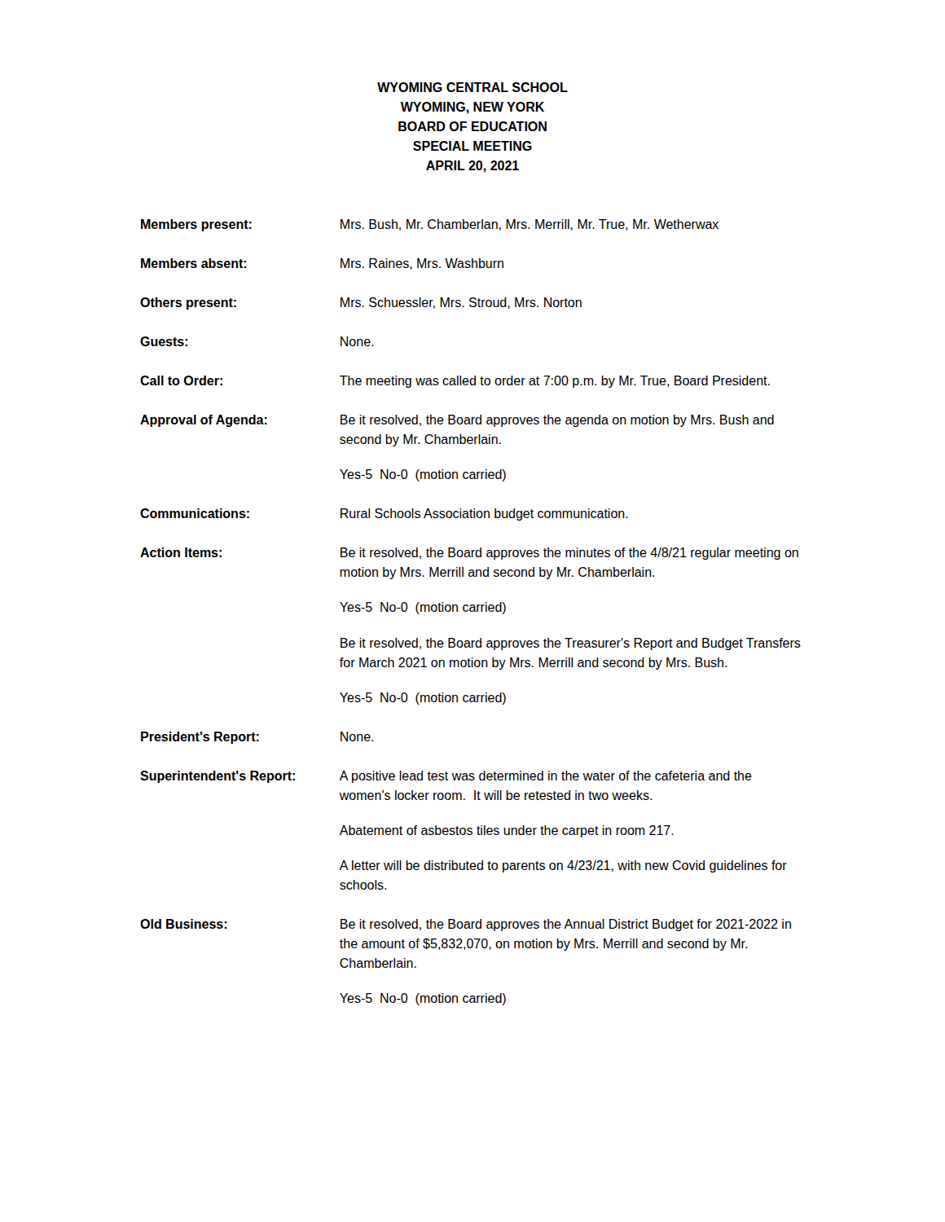WYOMING CENTRAL SCHOOL
WYOMING, NEW YORK
BOARD OF EDUCATION
SPECIAL MEETING
APRIL 20, 2021
Members present:
Mrs. Bush, Mr. Chamberlan, Mrs. Merrill, Mr. True, Mr. Wetherwax
Members absent:
Mrs. Raines, Mrs. Washburn
Others present:
Mrs. Schuessler, Mrs. Stroud, Mrs. Norton
Guests:
None.
Call to Order:
The meeting was called to order at 7:00 p.m. by Mr. True, Board President.
Approval of Agenda:
Be it resolved, the Board approves the agenda on motion by Mrs. Bush and second by Mr. Chamberlain.
Yes-5 No-0 (motion carried)
Communications:
Rural Schools Association budget communication.
Action Items:
Be it resolved, the Board approves the minutes of the 4/8/21 regular meeting on motion by Mrs. Merrill and second by Mr. Chamberlain.
Yes-5 No-0 (motion carried)
Be it resolved, the Board approves the Treasurer's Report and Budget Transfers for March 2021 on motion by Mrs. Merrill and second by Mrs. Bush.
Yes-5 No-0 (motion carried)
President's Report:
None.
Superintendent's Report:
A positive lead test was determined in the water of the cafeteria and the women's locker room. It will be retested in two weeks.
Abatement of asbestos tiles under the carpet in room 217.
A letter will be distributed to parents on 4/23/21, with new Covid guidelines for schools.
Old Business:
Be it resolved, the Board approves the Annual District Budget for 2021-2022 in the amount of $5,832,070, on motion by Mrs. Merrill and second by Mr. Chamberlain.
Yes-5 No-0 (motion carried)